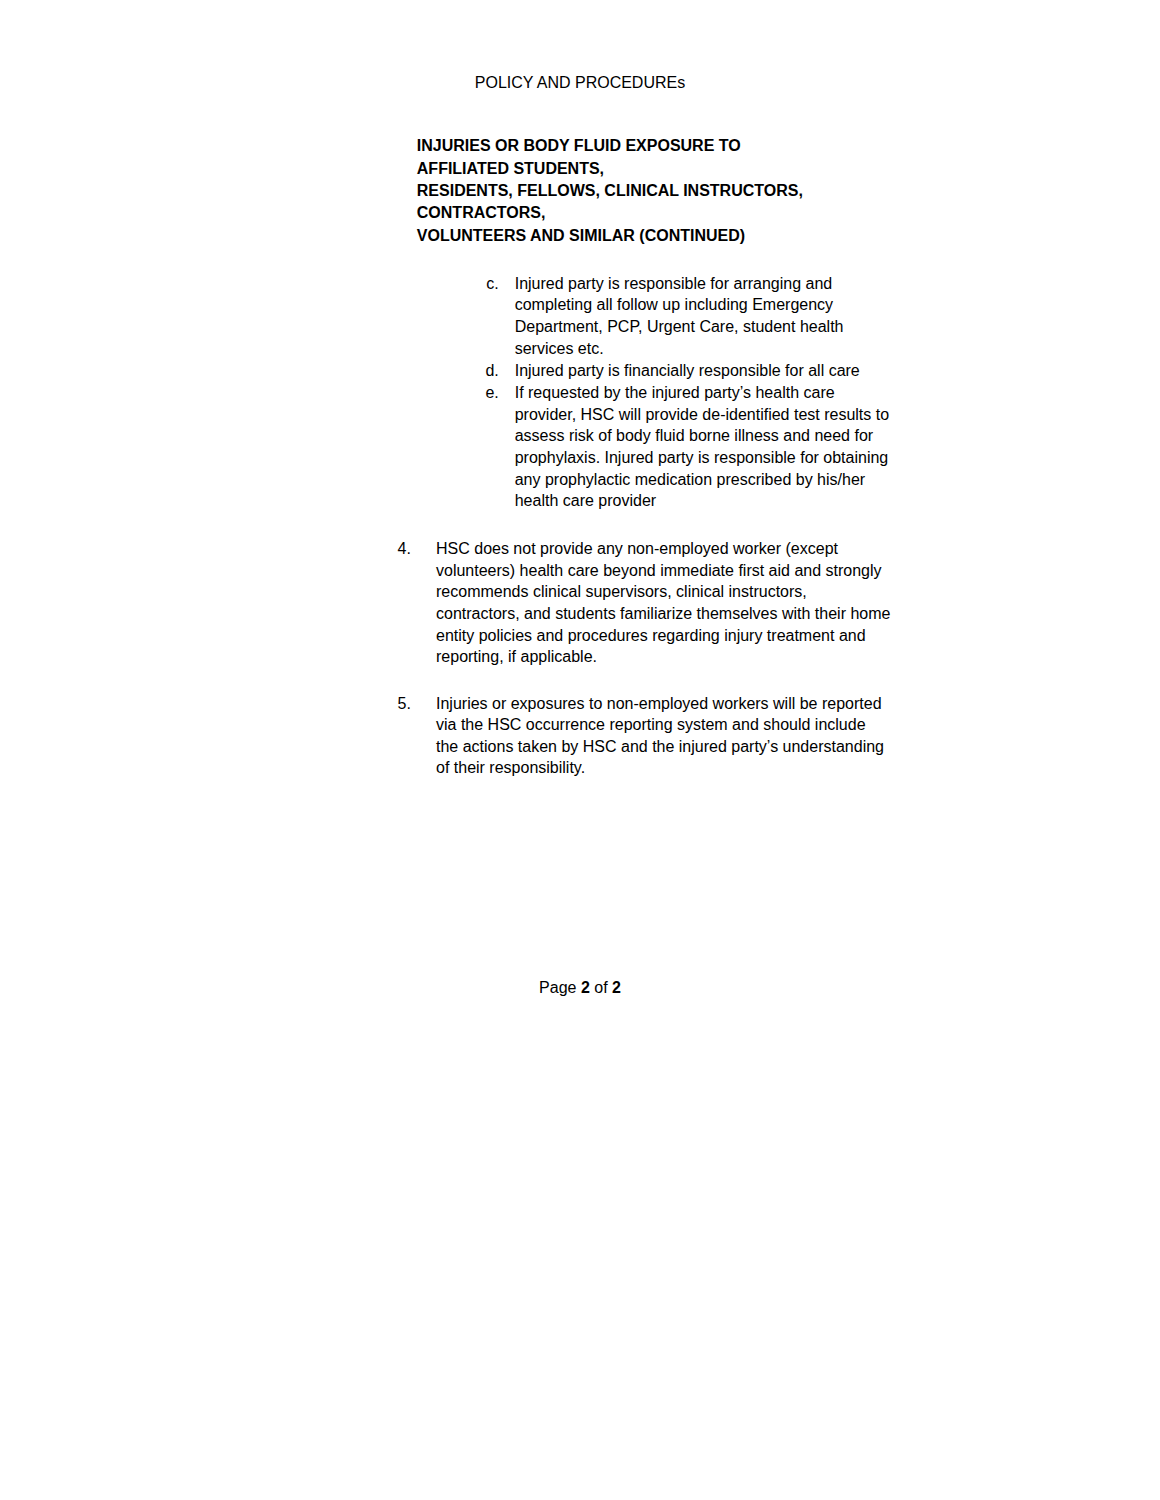POLICY AND PROCEDUREs
INJURIES OR BODY FLUID EXPOSURE TO AFFILIATED STUDENTS,
RESIDENTS, FELLOWS, CLINICAL INSTRUCTORS, CONTRACTORS,
VOLUNTEERS AND SIMILAR (CONTINUED)
Injured party is responsible for arranging and completing all follow up including Emergency Department, PCP, Urgent Care, student health services etc.
Injured party is financially responsible for all care
If requested by the injured party’s health care provider, HSC will provide de-identified test results to assess risk of body fluid borne illness and need for prophylaxis. Injured party is responsible for obtaining any prophylactic medication prescribed by his/her health care provider
4. HSC does not provide any non-employed worker (except volunteers) health care beyond immediate first aid and strongly recommends clinical supervisors, clinical instructors, contractors, and students familiarize themselves with their home entity policies and procedures regarding injury treatment and reporting, if applicable.
5. Injuries or exposures to non-employed workers will be reported via the HSC occurrence reporting system and should include the actions taken by HSC and the injured party’s understanding of their responsibility.
Page 2 of 2